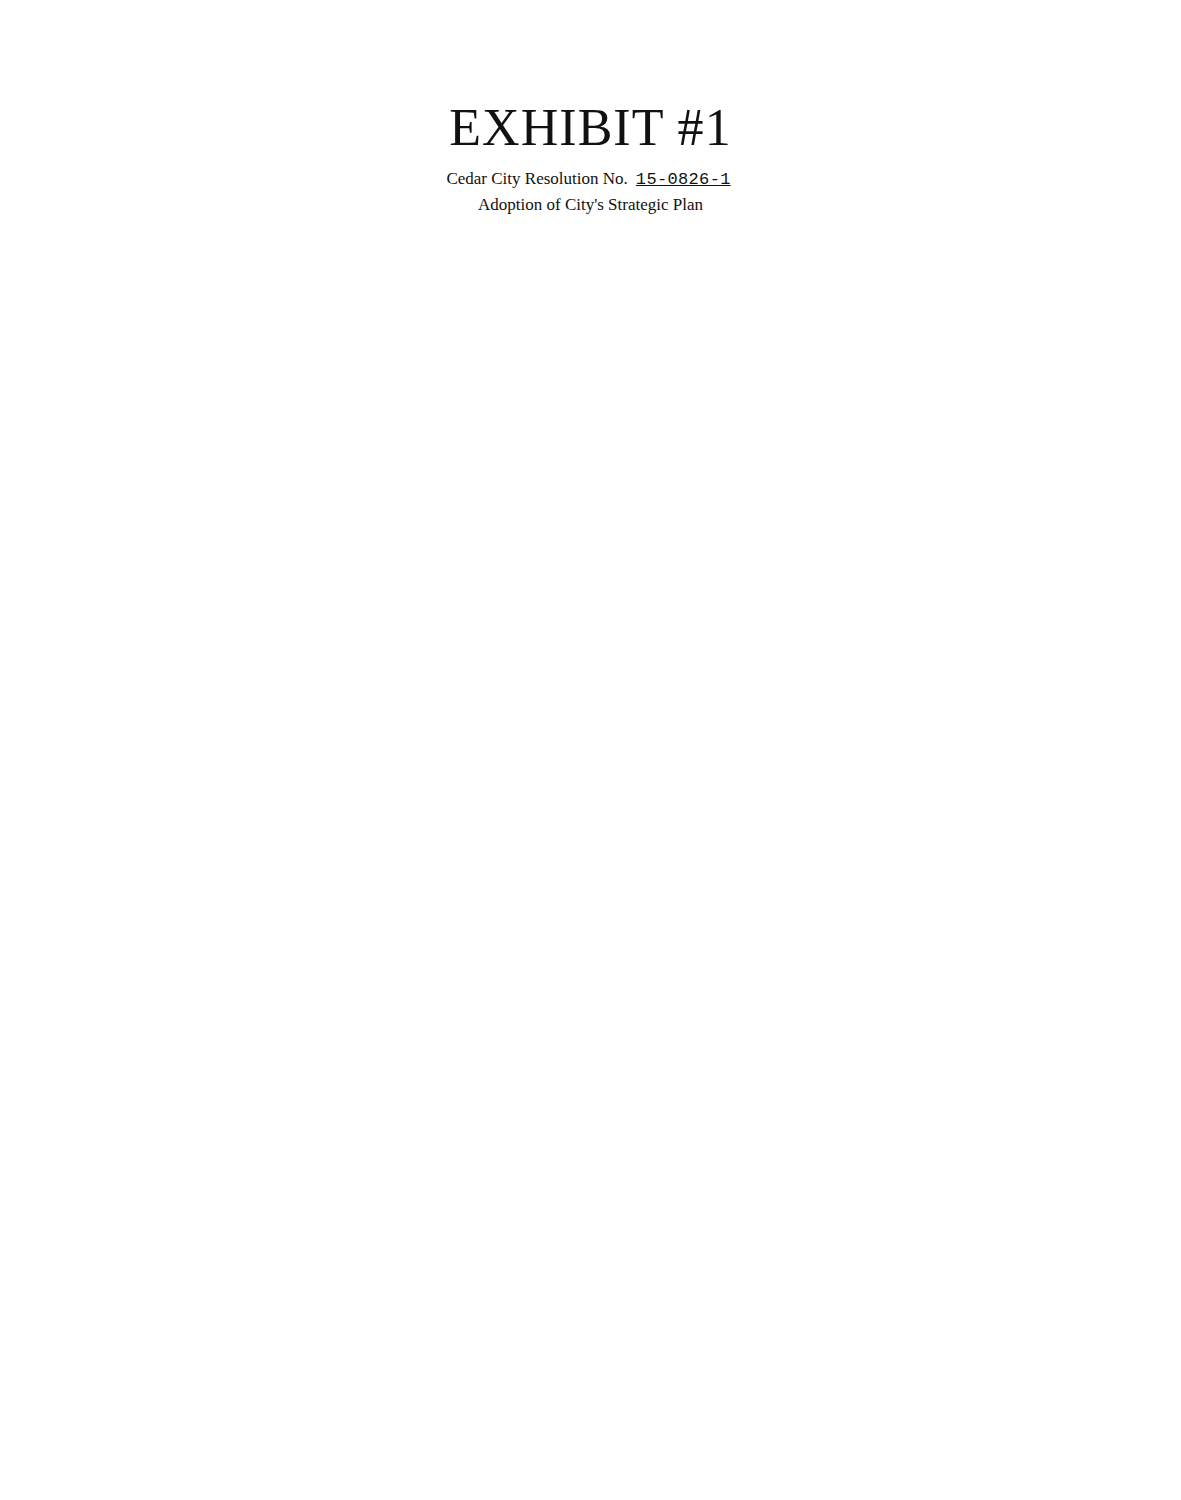EXHIBIT #1
Cedar City Resolution No. 15-0826-1 Adoption of City's Strategic Plan